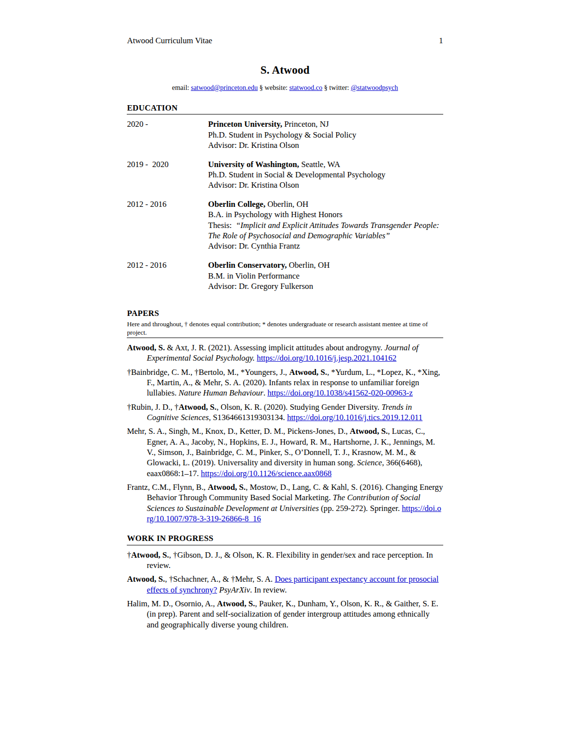Atwood Curriculum Vitae 1
S. Atwood
email: satwood@princeton.edu § website: statwood.co § twitter: @statwoodpsych
EDUCATION
| 2020 - | Princeton University, Princeton, NJ Ph.D. Student in Psychology & Social Policy Advisor: Dr. Kristina Olson |
| 2019 - 2020 | University of Washington, Seattle, WA Ph.D. Student in Social & Developmental Psychology Advisor: Dr. Kristina Olson |
| 2012 - 2016 | Oberlin College, Oberlin, OH B.A. in Psychology with Highest Honors Thesis: “Implicit and Explicit Attitudes Towards Transgender People: The Role of Psychosocial and Demographic Variables” Advisor: Dr. Cynthia Frantz |
| 2012 - 2016 | Oberlin Conservatory, Oberlin, OH B.M. in Violin Performance Advisor: Dr. Gregory Fulkerson |
PAPERS
Here and throughout, † denotes equal contribution; * denotes undergraduate or research assistant mentee at time of project.
Atwood, S. & Axt, J. R. (2021). Assessing implicit attitudes about androgyny. Journal of Experimental Social Psychology. https://doi.org/10.1016/j.jesp.2021.104162
†Bainbridge, C. M., †Bertolo, M., *Youngers, J., Atwood, S., *Yurdum, L., *Lopez, K., *Xing, F., Martin, A., & Mehr, S. A. (2020). Infants relax in response to unfamiliar foreign lullabies. Nature Human Behaviour. https://doi.org/10.1038/s41562-020-00963-z
†Rubin, J. D., †Atwood, S., Olson, K. R. (2020). Studying Gender Diversity. Trends in Cognitive Sciences, S1364661319303134. https://doi.org/10.1016/j.tics.2019.12.011
Mehr, S. A., Singh, M., Knox, D., Ketter, D. M., Pickens-Jones, D., Atwood, S., Lucas, C., Egner, A. A., Jacoby, N., Hopkins, E. J., Howard, R. M., Hartshorne, J. K., Jennings, M. V., Simson, J., Bainbridge, C. M., Pinker, S., O’Donnell, T. J., Krasnow, M. M., & Glowacki, L. (2019). Universality and diversity in human song. Science, 366(6468), eaax0868:1–17. https://doi.org/10.1126/science.aax0868
Frantz, C.M., Flynn, B., Atwood, S., Mostow, D., Lang, C. & Kahl, S. (2016). Changing Energy Behavior Through Community Based Social Marketing. The Contribution of Social Sciences to Sustainable Development at Universities (pp. 259-272). Springer. https://doi.org/10.1007/978-3-319-26866-8_16
WORK IN PROGRESS
†Atwood, S., †Gibson, D. J., & Olson, K. R. Flexibility in gender/sex and race perception. In review.
Atwood, S., †Schachner, A., & †Mehr, S. A. Does participant expectancy account for prosocial effects of synchrony? PsyArXiv. In review.
Halim, M. D., Osornio, A., Atwood, S., Pauker, K., Dunham, Y., Olson, K. R., & Gaither, S. E. (in prep). Parent and self-socialization of gender intergroup attitudes among ethnically and geographically diverse young children.